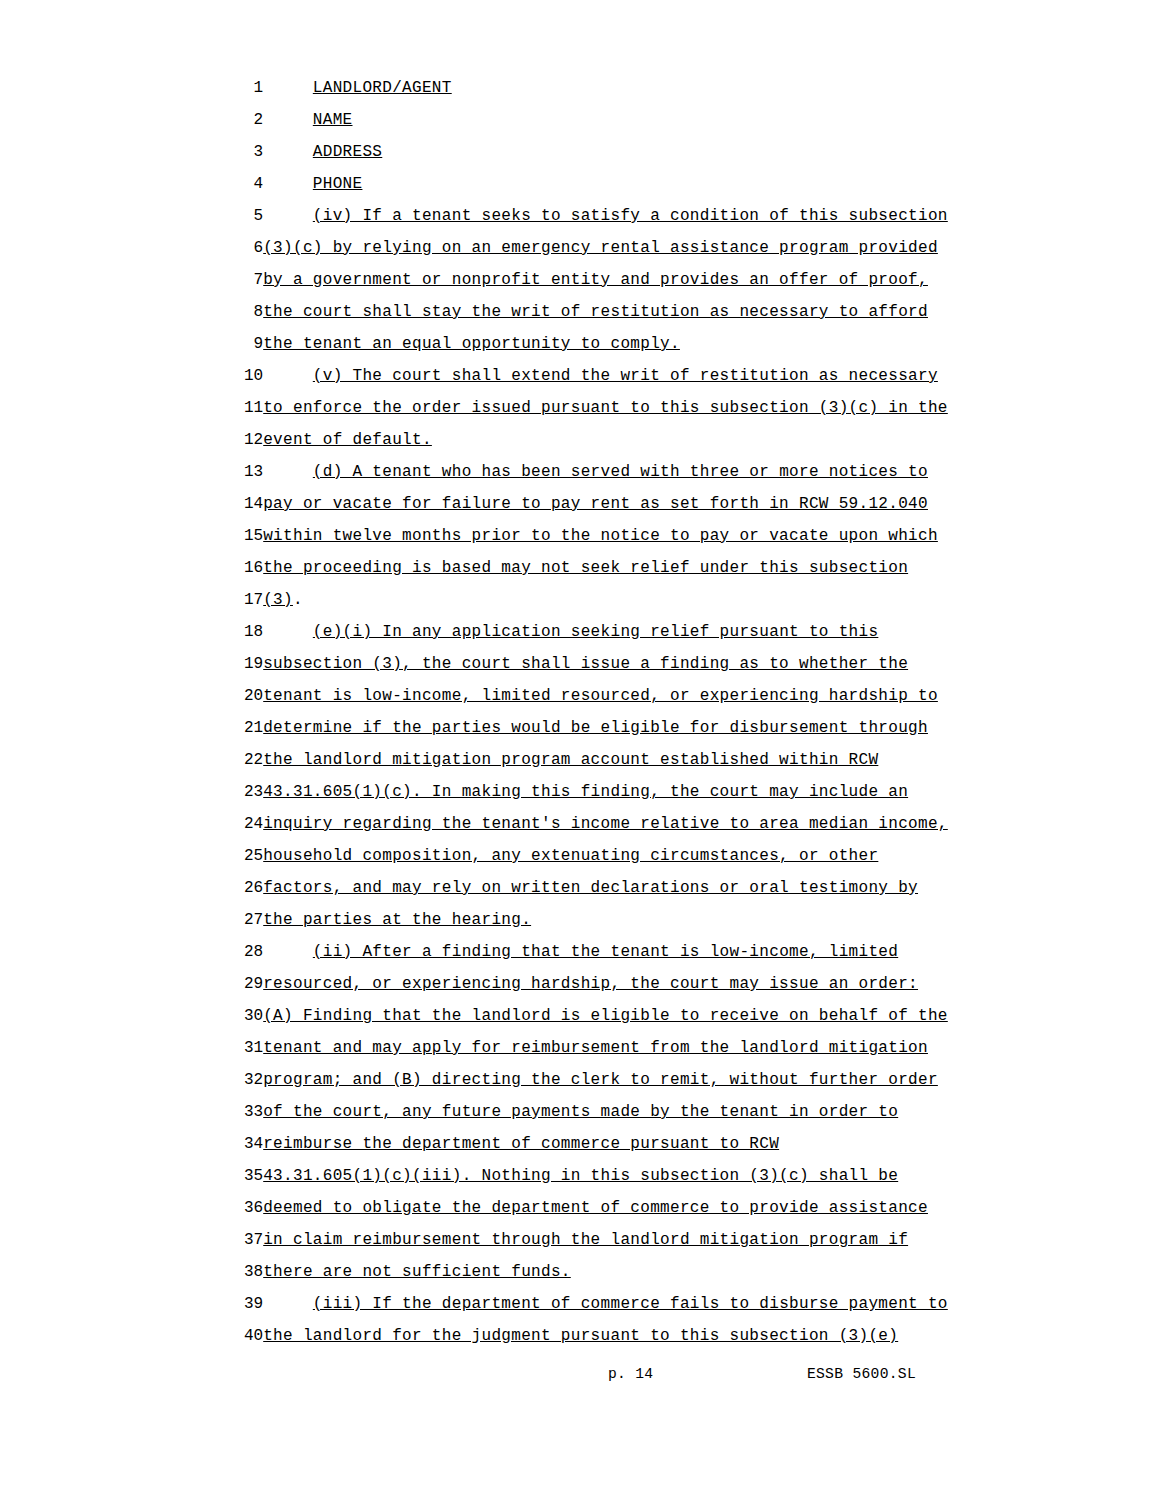| 1 | LANDLORD/AGENT |
| 2 | NAME |
| 3 | ADDRESS |
| 4 | PHONE |
| 5 | (iv) If a tenant seeks to satisfy a condition of this subsection |
| 6 | (3)(c) by relying on an emergency rental assistance program provided |
| 7 | by a government or nonprofit entity and provides an offer of proof, |
| 8 | the court shall stay the writ of restitution as necessary to afford |
| 9 | the tenant an equal opportunity to comply. |
| 10 | (v) The court shall extend the writ of restitution as necessary |
| 11 | to enforce the order issued pursuant to this subsection (3)(c) in the |
| 12 | event of default. |
| 13 | (d) A tenant who has been served with three or more notices to |
| 14 | pay or vacate for failure to pay rent as set forth in RCW 59.12.040 |
| 15 | within twelve months prior to the notice to pay or vacate upon which |
| 16 | the proceeding is based may not seek relief under this subsection |
| 17 | (3) . |
| 18 | (e)(i) In any application seeking relief pursuant to this |
| 19 | subsection (3), the court shall issue a finding as to whether the |
| 20 | tenant is low-income, limited resourced, or experiencing hardship to |
| 21 | determine if the parties would be eligible for disbursement through |
| 22 | the landlord mitigation program account established within RCW |
| 23 | 43.31.605(1)(c). In making this finding, the court may include an |
| 24 | inquiry regarding the tenant's income relative to area median income, |
| 25 | household composition, any extenuating circumstances, or other |
| 26 | factors, and may rely on written declarations or oral testimony by |
| 27 | the parties at the hearing. |
| 28 | (ii) After a finding that the tenant is low-income, limited |
| 29 | resourced, or experiencing hardship, the court may issue an order: |
| 30 | (A) Finding that the landlord is eligible to receive on behalf of the |
| 31 | tenant and may apply for reimbursement from the landlord mitigation |
| 32 | program; and (B) directing the clerk to remit, without further order |
| 33 | of the court, any future payments made by the tenant in order to |
| 34 | reimburse the department of commerce pursuant to RCW |
| 35 | 43.31.605(1)(c)(iii). Nothing in this subsection (3)(c) shall be |
| 36 | deemed to obligate the department of commerce to provide assistance |
| 37 | in claim reimbursement through the landlord mitigation program if |
| 38 | there are not sufficient funds. |
| 39 | (iii) If the department of commerce fails to disburse payment to |
| 40 | the landlord for the judgment pursuant to this subsection (3)(e) |
p. 14 ESSB 5600.SL